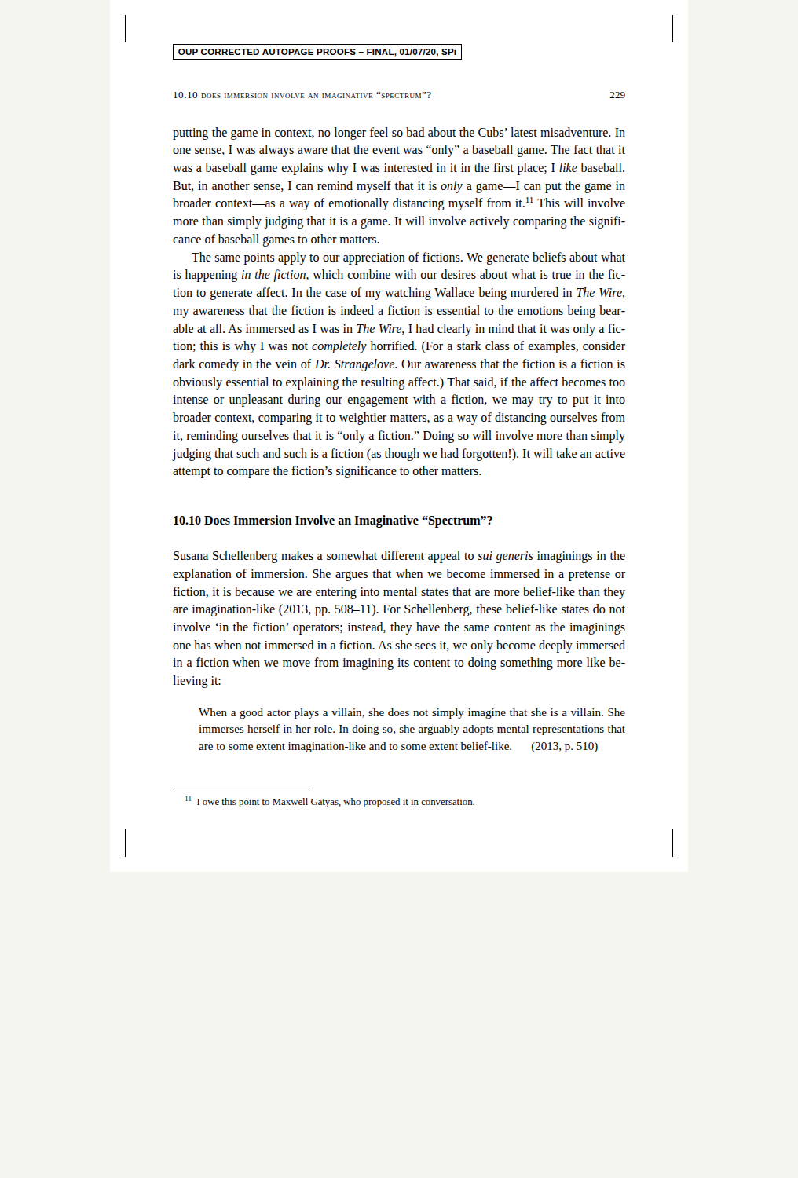OUP CORRECTED AUTOPAGE PROOFS – FINAL, 01/07/20, SPi
10.10 does immersion involve an imaginative “spectrum”? 229
putting the game in context, no longer feel so bad about the Cubs’ latest misadventure. In one sense, I was always aware that the event was “only” a baseball game. The fact that it was a baseball game explains why I was interested in it in the first place; I like baseball. But, in another sense, I can remind myself that it is only a game—I can put the game in broader context—as a way of emotionally distancing myself from it.11 This will involve more than simply judging that it is a game. It will involve actively comparing the significance of baseball games to other matters.
The same points apply to our appreciation of fictions. We generate beliefs about what is happening in the fiction, which combine with our desires about what is true in the fiction to generate affect. In the case of my watching Wallace being murdered in The Wire, my awareness that the fiction is indeed a fiction is essential to the emotions being bearable at all. As immersed as I was in The Wire, I had clearly in mind that it was only a fiction; this is why I was not completely horrified. (For a stark class of examples, consider dark comedy in the vein of Dr. Strangelove. Our awareness that the fiction is a fiction is obviously essential to explaining the resulting affect.) That said, if the affect becomes too intense or unpleasant during our engagement with a fiction, we may try to put it into broader context, comparing it to weightier matters, as a way of distancing ourselves from it, reminding ourselves that it is “only a fiction.” Doing so will involve more than simply judging that such and such is a fiction (as though we had forgotten!). It will take an active attempt to compare the fiction’s significance to other matters.
10.10 Does Immersion Involve an Imaginative “Spectrum”?
Susana Schellenberg makes a somewhat different appeal to sui generis imaginings in the explanation of immersion. She argues that when we become immersed in a pretense or fiction, it is because we are entering into mental states that are more belief-like than they are imagination-like (2013, pp. 508–11). For Schellenberg, these belief-like states do not involve ‘in the fiction’ operators; instead, they have the same content as the imaginings one has when not immersed in a fiction. As she sees it, we only become deeply immersed in a fiction when we move from imagining its content to doing something more like believing it:
When a good actor plays a villain, she does not simply imagine that she is a villain. She immerses herself in her role. In doing so, she arguably adopts mental representations that are to some extent imagination-like and to some extent belief-like.(2013, p. 510)
11 I owe this point to Maxwell Gatyas, who proposed it in conversation.